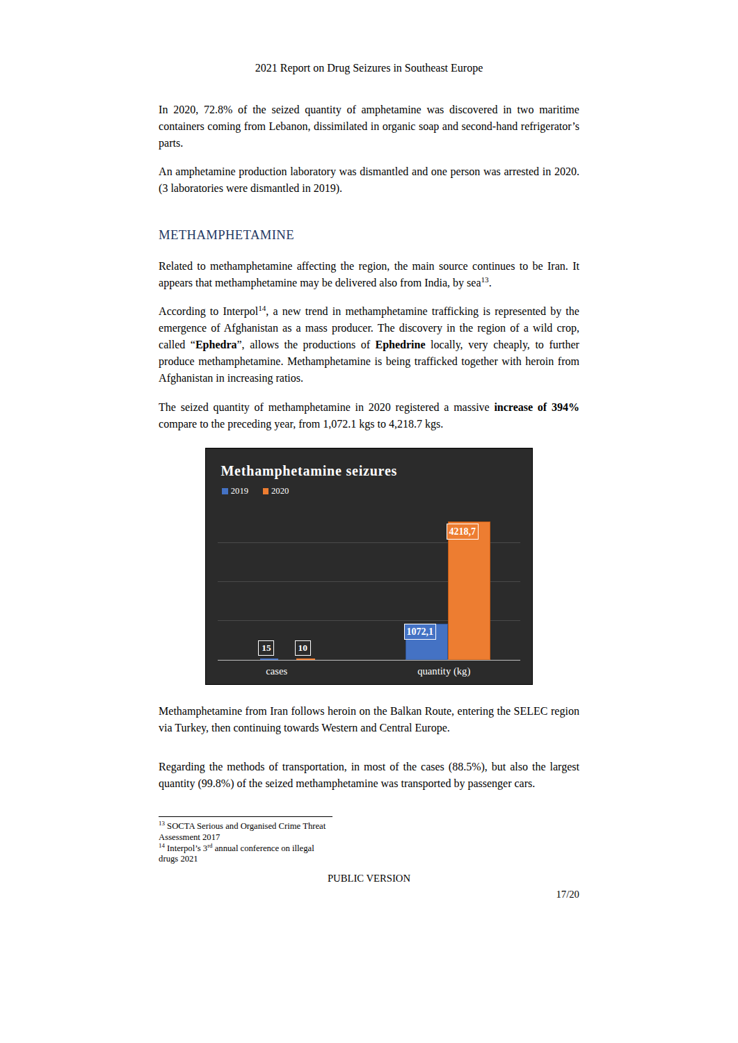2021 Report on Drug Seizures in Southeast Europe
In 2020, 72.8% of the seized quantity of amphetamine was discovered in two maritime containers coming from Lebanon, dissimilated in organic soap and second-hand refrigerator’s parts.
An amphetamine production laboratory was dismantled and one person was arrested in 2020. (3 laboratories were dismantled in 2019).
Methamphetamine
Related to methamphetamine affecting the region, the main source continues to be Iran. It appears that methamphetamine may be delivered also from India, by sea13.
According to Interpol14, a new trend in methamphetamine trafficking is represented by the emergence of Afghanistan as a mass producer. The discovery in the region of a wild crop, called “Ephedra”, allows the productions of Ephedrine locally, very cheaply, to further produce methamphetamine. Methamphetamine is being trafficked together with heroin from Afghanistan in increasing ratios.
The seized quantity of methamphetamine in 2020 registered a massive increase of 394% compare to the preceding year, from 1,072.1 kgs to 4,218.7 kgs.
Methamphetamine seizures
2019 2020
15
10
1072,1
4218,7
cases quantity (kg)
Methamphetamine from Iran follows heroin on the Balkan Route, entering the SELEC region via Turkey, then continuing towards Western and Central Europe.
Regarding the methods of transportation, in most of the cases (88.5%), but also the largest quantity (99.8%) of the seized methamphetamine was transported by passenger cars.
13 SOCTA Serious and Organised Crime Threat Assessment 2017
14 Interpol’s 3rd annual conference on illegal drugs 2021
PUBLIC VERSION
17/20